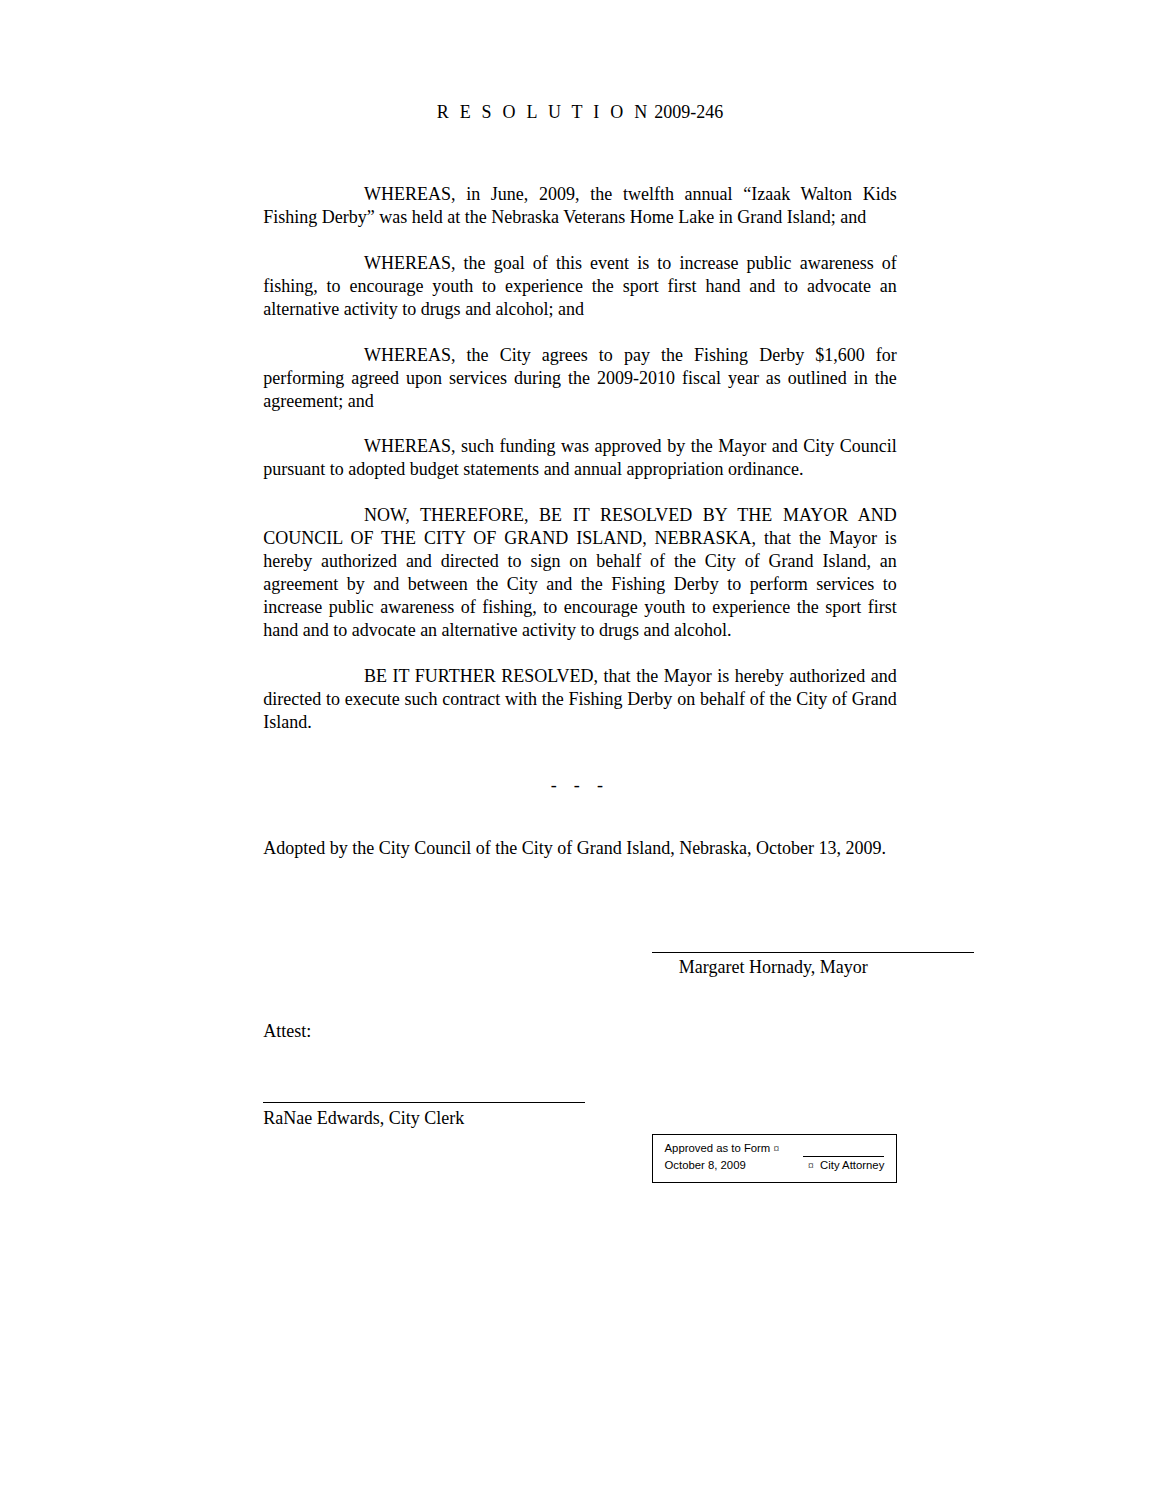R E S O L U T I O N2009-246
WHEREAS, in June, 2009, the twelfth annual “Izaak Walton Kids Fishing Derby” was held at the Nebraska Veterans Home Lake in Grand Island; and
WHEREAS, the goal of this event is to increase public awareness of fishing, to encourage youth to experience the sport first hand and to advocate an alternative activity to drugs and alcohol; and
WHEREAS, the City agrees to pay the Fishing Derby $1,600 for performing agreed upon services during the 2009-2010 fiscal year as outlined in the agreement; and
WHEREAS, such funding was approved by the Mayor and City Council pursuant to adopted budget statements and annual appropriation ordinance.
NOW, THEREFORE, BE IT RESOLVED BY THE MAYOR AND COUNCIL OF THE CITY OF GRAND ISLAND, NEBRASKA, that the Mayor is hereby authorized and directed to sign on behalf of the City of Grand Island, an agreement by and between the City and the Fishing Derby to perform services to increase public awareness of fishing, to encourage youth to experience the sport first hand and to advocate an alternative activity to drugs and alcohol.
BE IT FURTHER RESOLVED, that the Mayor is hereby authorized and directed to execute such contract with the Fishing Derby on behalf of the City of Grand Island.
- - -
Adopted by the City Council of the City of Grand Island, Nebraska, October 13, 2009.
Margaret Hornady, Mayor
Attest:
RaNae Edwards, City Clerk
Approved as to Form ¤
October 8, 2009¤ City Attorney